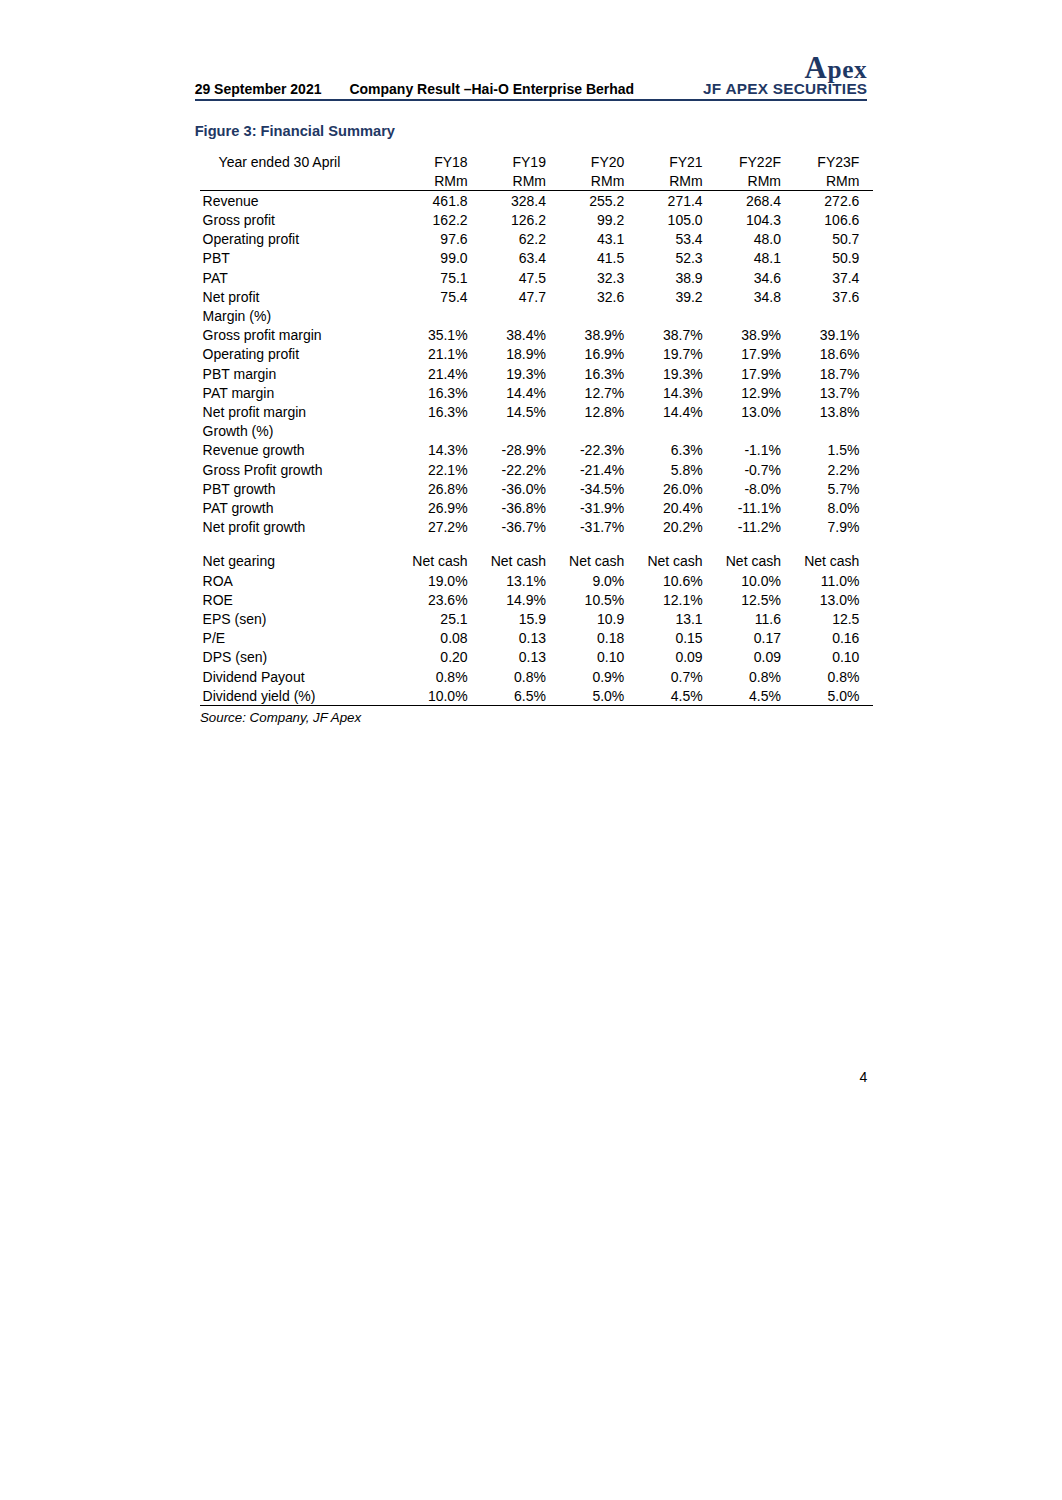29 September 2021 Company Result –Hai-O Enterprise Berhad
Apex JF APEX SECURITIES
Figure 3: Financial Summary
| Year ended 30 April | FY18 | FY19 | FY20 | FY21 | FY22F | FY23F |
| --- | --- | --- | --- | --- | --- | --- |
| | RMm | RMm | RMm | RMm | RMm | RMm |
| Revenue | 461.8 | 328.4 | 255.2 | 271.4 | 268.4 | 272.6 |
| Gross profit | 162.2 | 126.2 | 99.2 | 105.0 | 104.3 | 106.6 |
| Operating profit | 97.6 | 62.2 | 43.1 | 53.4 | 48.0 | 50.7 |
| PBT | 99.0 | 63.4 | 41.5 | 52.3 | 48.1 | 50.9 |
| PAT | 75.1 | 47.5 | 32.3 | 38.9 | 34.6 | 37.4 |
| Net profit | 75.4 | 47.7 | 32.6 | 39.2 | 34.8 | 37.6 |
| Margin (%) | | | | | | |
| Gross profit margin | 35.1% | 38.4% | 38.9% | 38.7% | 38.9% | 39.1% |
| Operating profit | 21.1% | 18.9% | 16.9% | 19.7% | 17.9% | 18.6% |
| PBT margin | 21.4% | 19.3% | 16.3% | 19.3% | 17.9% | 18.7% |
| PAT margin | 16.3% | 14.4% | 12.7% | 14.3% | 12.9% | 13.7% |
| Net profit margin | 16.3% | 14.5% | 12.8% | 14.4% | 13.0% | 13.8% |
| Growth (%) | | | | | | |
| Revenue growth | 14.3% | -28.9% | -22.3% | 6.3% | -1.1% | 1.5% |
| Gross Profit growth | 22.1% | -22.2% | -21.4% | 5.8% | -0.7% | 2.2% |
| PBT growth | 26.8% | -36.0% | -34.5% | 26.0% | -8.0% | 5.7% |
| PAT growth | 26.9% | -36.8% | -31.9% | 20.4% | -11.1% | 8.0% |
| Net profit growth | 27.2% | -36.7% | -31.7% | 20.2% | -11.2% | 7.9% |
| Net gearing | Net cash | Net cash | Net cash | Net cash | Net cash | Net cash |
| ROA | 19.0% | 13.1% | 9.0% | 10.6% | 10.0% | 11.0% |
| ROE | 23.6% | 14.9% | 10.5% | 12.1% | 12.5% | 13.0% |
| EPS (sen) | 25.1 | 15.9 | 10.9 | 13.1 | 11.6 | 12.5 |
| P/E | 0.08 | 0.13 | 0.18 | 0.15 | 0.17 | 0.16 |
| DPS (sen) | 0.20 | 0.13 | 0.10 | 0.09 | 0.09 | 0.10 |
| Dividend Payout | 0.8% | 0.8% | 0.9% | 0.7% | 0.8% | 0.8% |
| Dividend yield (%) | 10.0% | 6.5% | 5.0% | 4.5% | 4.5% | 5.0% |
Source: Company, JF Apex
4